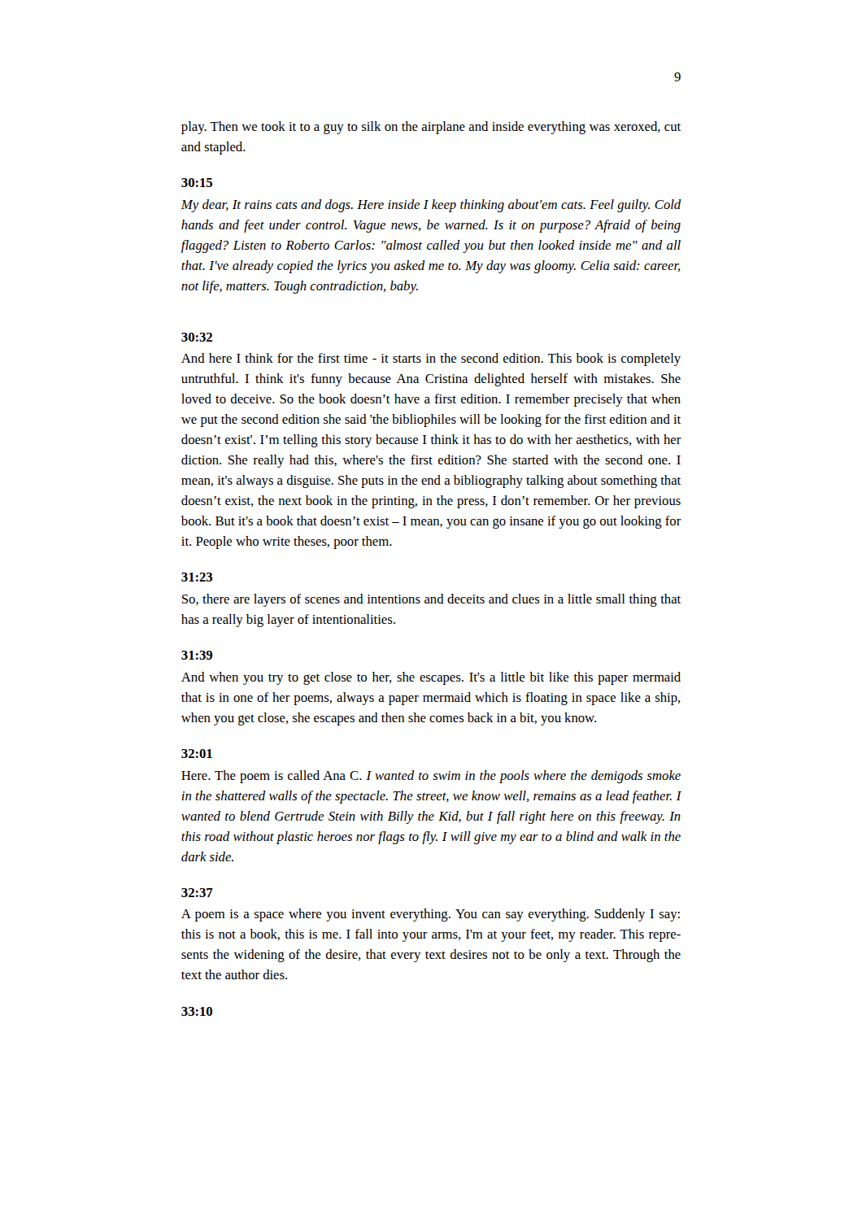9
play. Then we took it to a guy to silk on the airplane and inside everything was xeroxed, cut and stapled.
30:15
My dear, It rains cats and dogs. Here inside I keep thinking about'em cats. Feel guilty. Cold hands and feet under control. Vague news, be warned. Is it on purpose? Afraid of being flagged? Listen to Roberto Carlos: "almost called you but then looked inside me" and all that. I've already copied the lyrics you asked me to. My day was gloomy. Celia said: career, not life, matters. Tough contradiction, baby.
30:32
And here I think for the first time - it starts in the second edition. This book is completely untruthful. I think it's funny because Ana Cristina delighted herself with mistakes. She loved to deceive. So the book doesn’t have a first edition. I remember precisely that when we put the second edition she said 'the bibliophiles will be looking for the first edition and it doesn’t exist'. I’m telling this story because I think it has to do with her aesthetics, with her diction. She really had this, where's the first edition? She started with the second one. I mean, it's always a disguise. She puts in the end a bibliography talking about something that doesn’t exist, the next book in the printing, in the press, I don’t remember. Or her previous book. But it's a book that doesn’t exist – I mean, you can go insane if you go out looking for it. People who write theses, poor them.
31:23
So, there are layers of scenes and intentions and deceits and clues in a little small thing that has a really big layer of intentionalities.
31:39
And when you try to get close to her, she escapes. It's a little bit like this paper mermaid that is in one of her poems, always a paper mermaid which is floating in space like a ship, when you get close, she escapes and then she comes back in a bit, you know.
32:01
Here. The poem is called Ana C. I wanted to swim in the pools where the demigods smoke in the shattered walls of the spectacle. The street, we know well, remains as a lead feather. I wanted to blend Gertrude Stein with Billy the Kid, but I fall right here on this freeway. In this road without plastic heroes nor flags to fly. I will give my ear to a blind and walk in the dark side.
32:37
A poem is a space where you invent everything. You can say everything. Suddenly I say: this is not a book, this is me. I fall into your arms, I'm at your feet, my reader. This represents the widening of the desire, that every text desires not to be only a text. Through the text the author dies.
33:10